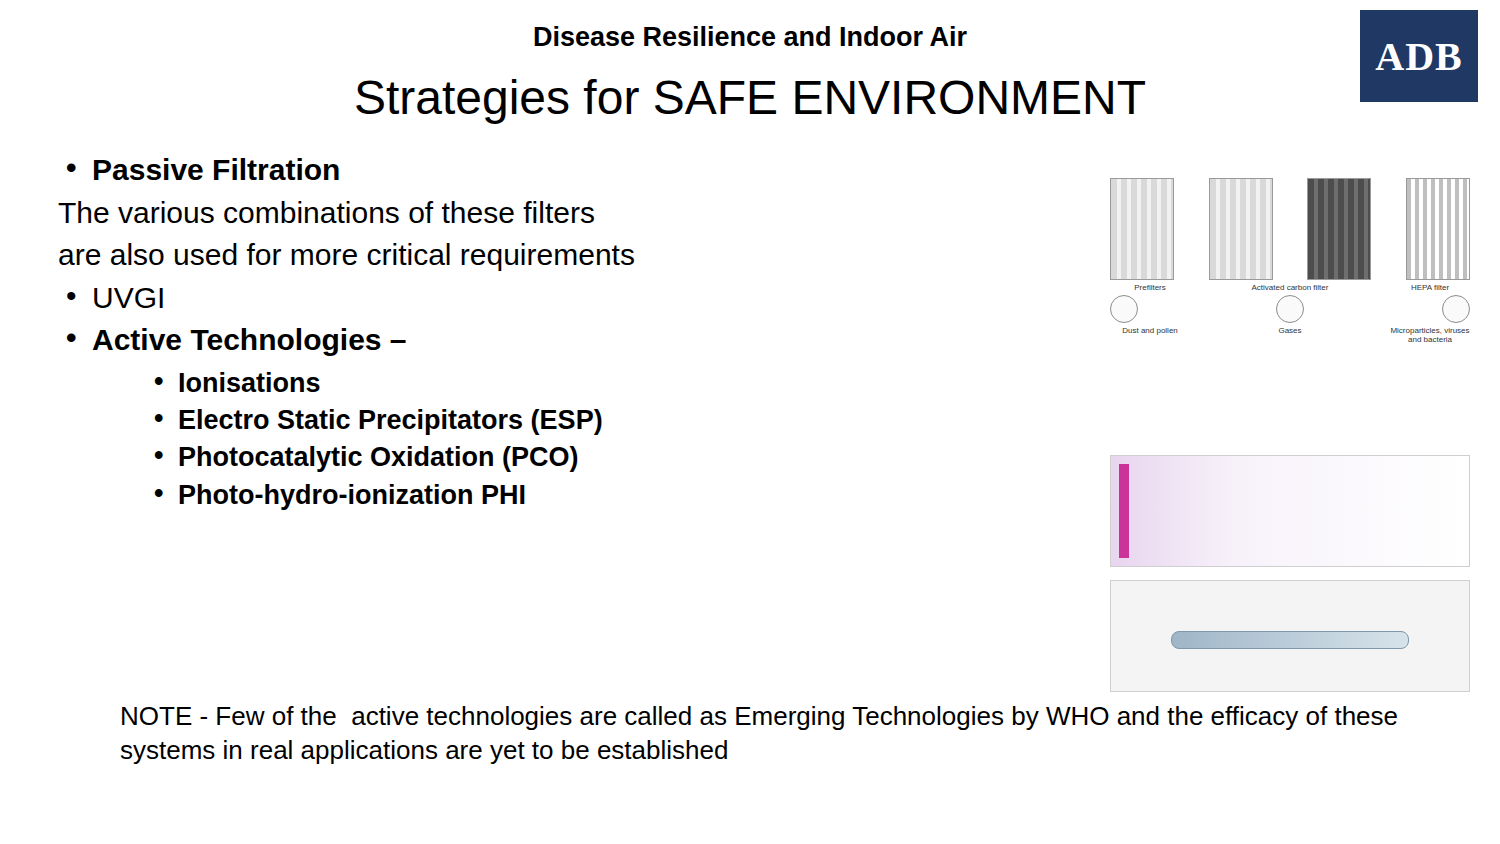ADB
Disease Resilience and Indoor Air
Strategies for SAFE ENVIRONMENT
Passive Filtration
The various combinations of these filters
are also used for more critical requirements
UVGI
Active Technologies –
Ionisations
Electro Static Precipitators (ESP)
Photocatalytic Oxidation (PCO)
Photo-hydro-ionization PHI
NOTE - Few of the active technologies are called as Emerging Technologies by WHO and the efficacy of these systems in real applications are yet to be established
Prefilters Activated carbon filter HEPA filter
Dust and pollen Gases Microparticles, viruses and bacteria